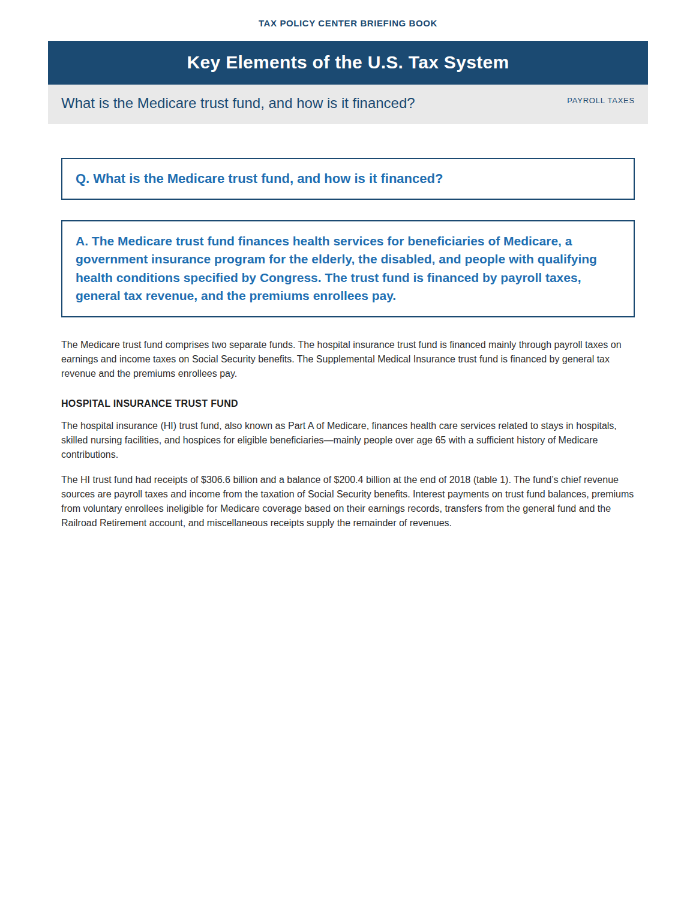Tax Policy Center Briefing Book
Key Elements of the U.S. Tax System
What is the Medicare trust fund, and how is it financed?
Payroll Taxes
Q. What is the Medicare trust fund, and how is it financed?
A. The Medicare trust fund finances health services for beneficiaries of Medicare, a government insurance program for the elderly, the disabled, and people with qualifying health conditions specified by Congress. The trust fund is financed by payroll taxes, general tax revenue, and the premiums enrollees pay.
The Medicare trust fund comprises two separate funds. The hospital insurance trust fund is financed mainly through payroll taxes on earnings and income taxes on Social Security benefits. The Supplemental Medical Insurance trust fund is financed by general tax revenue and the premiums enrollees pay.
Hospital Insurance Trust Fund
The hospital insurance (HI) trust fund, also known as Part A of Medicare, finances health care services related to stays in hospitals, skilled nursing facilities, and hospices for eligible beneficiaries—mainly people over age 65 with a sufficient history of Medicare contributions.
The HI trust fund had receipts of $306.6 billion and a balance of $200.4 billion at the end of 2018 (table 1). The fund’s chief revenue sources are payroll taxes and income from the taxation of Social Security benefits. Interest payments on trust fund balances, premiums from voluntary enrollees ineligible for Medicare coverage based on their earnings records, transfers from the general fund and the Railroad Retirement account, and miscellaneous receipts supply the remainder of revenues.